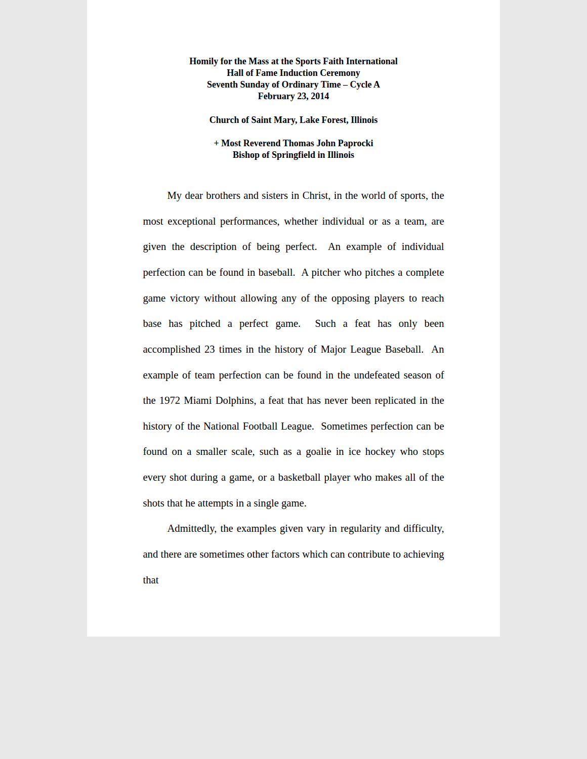Homily for the Mass at the Sports Faith International
Hall of Fame Induction Ceremony
Seventh Sunday of Ordinary Time – Cycle A
February 23, 2014
Church of Saint Mary, Lake Forest, Illinois
+ Most Reverend Thomas John Paprocki
Bishop of Springfield in Illinois
My dear brothers and sisters in Christ, in the world of sports, the most exceptional performances, whether individual or as a team, are given the description of being perfect. An example of individual perfection can be found in baseball. A pitcher who pitches a complete game victory without allowing any of the opposing players to reach base has pitched a perfect game. Such a feat has only been accomplished 23 times in the history of Major League Baseball. An example of team perfection can be found in the undefeated season of the 1972 Miami Dolphins, a feat that has never been replicated in the history of the National Football League. Sometimes perfection can be found on a smaller scale, such as a goalie in ice hockey who stops every shot during a game, or a basketball player who makes all of the shots that he attempts in a single game.
Admittedly, the examples given vary in regularity and difficulty, and there are sometimes other factors which can contribute to achieving that